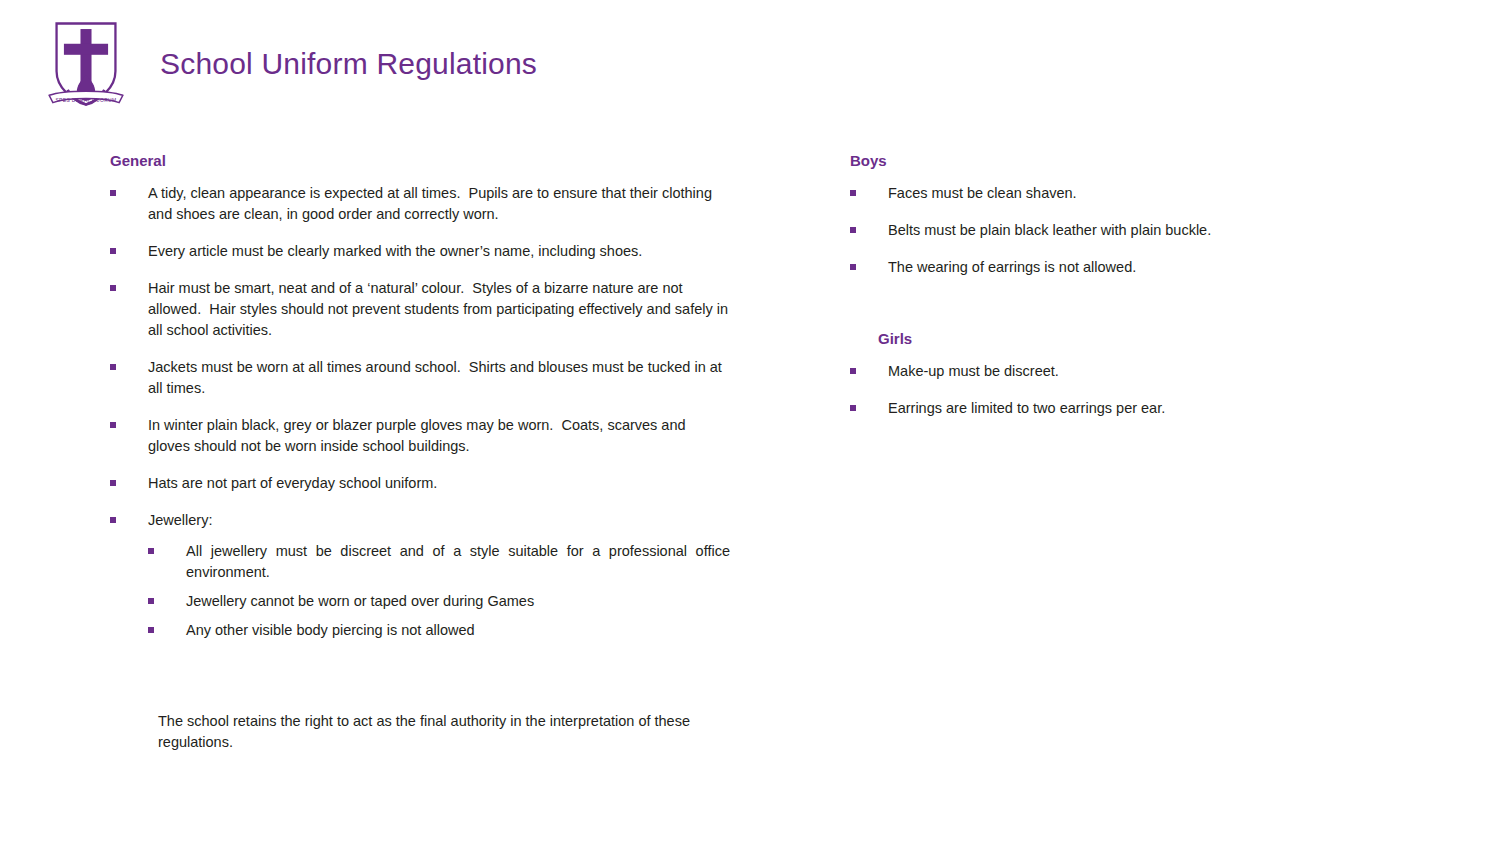SPES DURAT DUORUM
School Uniform Regulations
General
A tidy, clean appearance is expected at all times. Pupils are to ensure that their clothing and shoes are clean, in good order and correctly worn.
Every article must be clearly marked with the owner’s name, including shoes.
Hair must be smart, neat and of a ‘natural’ colour. Styles of a bizarre nature are not allowed. Hair styles should not prevent students from participating effectively and safely in all school activities.
Jackets must be worn at all times around school. Shirts and blouses must be tucked in at all times.
In winter plain black, grey or blazer purple gloves may be worn. Coats, scarves and gloves should not be worn inside school buildings.
Hats are not part of everyday school uniform.
Jewellery:
All jewellery must be discreet and of a style suitable for a professional office environment.
Jewellery cannot be worn or taped over during Games
Any other visible body piercing is not allowed
The school retains the right to act as the final authority in the interpretation of these regulations.
Boys
Faces must be clean shaven.
Belts must be plain black leather with plain buckle.
The wearing of earrings is not allowed.
Girls
Make-up must be discreet.
Earrings are limited to two earrings per ear.